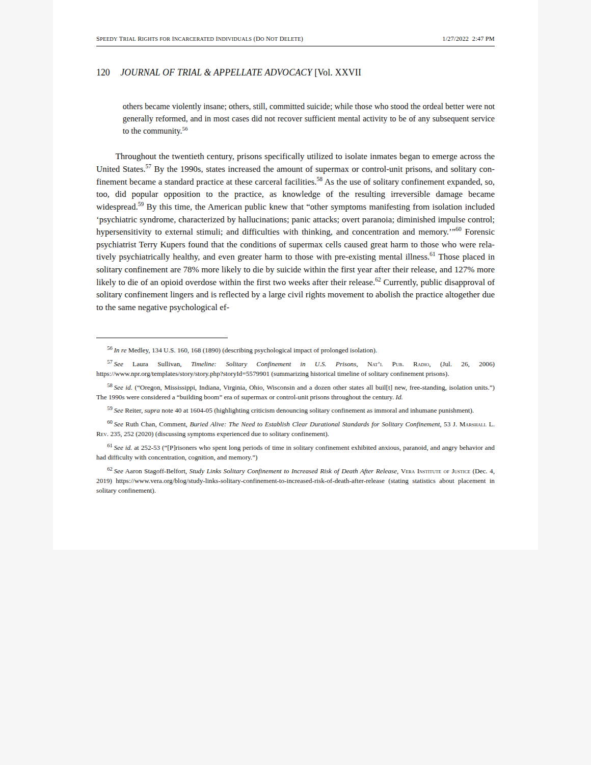SPEEDY TRIAL RIGHTS FOR INCARCERATED INDIVIDUALS (DO NOT DELETE) 1/27/2022 2:47 PM
120 JOURNAL OF TRIAL & APPELLATE ADVOCACY [Vol. XXVII
others became violently insane; others, still, committed suicide; while those who stood the ordeal better were not generally reformed, and in most cases did not recover sufficient mental activity to be of any subsequent service to the community.56
Throughout the twentieth century, prisons specifically utilized to isolate inmates began to emerge across the United States.57 By the 1990s, states increased the amount of supermax or control-unit prisons, and solitary confinement became a standard practice at these carceral facilities.58 As the use of solitary confinement expanded, so, too, did popular opposition to the practice, as knowledge of the resulting irreversible damage became widespread.59 By this time, the American public knew that “other symptoms manifesting from isolation included ‘psychiatric syndrome, characterized by hallucinations; panic attacks; overt paranoia; diminished impulse control; hypersensitivity to external stimuli; and difficulties with thinking, and concentration and memory.’”60 Forensic psychiatrist Terry Kupers found that the conditions of supermax cells caused great harm to those who were relatively psychiatrically healthy, and even greater harm to those with pre-existing mental illness.61 Those placed in solitary confinement are 78% more likely to die by suicide within the first year after their release, and 127% more likely to die of an opioid overdose within the first two weeks after their release.62 Currently, public disapproval of solitary confinement lingers and is reflected by a large civil rights movement to abolish the practice altogether due to the same negative psychological ef-
56 In re Medley, 134 U.S. 160, 168 (1890) (describing psychological impact of prolonged isolation).
57 See Laura Sullivan, Timeline: Solitary Confinement in U.S. Prisons, Nat’l Pub. Radio, (Jul. 26, 2006) https://www.npr.org/templates/story/story.php?storyId=5579901 (summarizing historical timeline of solitary confinement prisons).
58 See id. (“Oregon, Mississippi, Indiana, Virginia, Ohio, Wisconsin and a dozen other states all buil[t] new, free-standing, isolation units.”) The 1990s were considered a “building boom” era of supermax or control-unit prisons throughout the century. Id.
59 See Reiter, supra note 40 at 1604-05 (highlighting criticism denouncing solitary confinement as immoral and inhumane punishment).
60 See Ruth Chan, Comment, Buried Alive: The Need to Establish Clear Durational Standards for Solitary Confinement, 53 J. Marshall L. Rev. 235, 252 (2020) (discussing symptoms experienced due to solitary confinement).
61 See id. at 252-53 (“[P]risoners who spent long periods of time in solitary confinement exhibited anxious, paranoid, and angry behavior and had difficulty with concentration, cognition, and memory.”)
62 See Aaron Stagoff-Belfort, Study Links Solitary Confinement to Increased Risk of Death After Release, Vera Institute of Justice (Dec. 4, 2019) https://www.vera.org/blog/study-links-solitary-confinement-to-increased-risk-of-death-after-release (stating statistics about placement in solitary confinement).